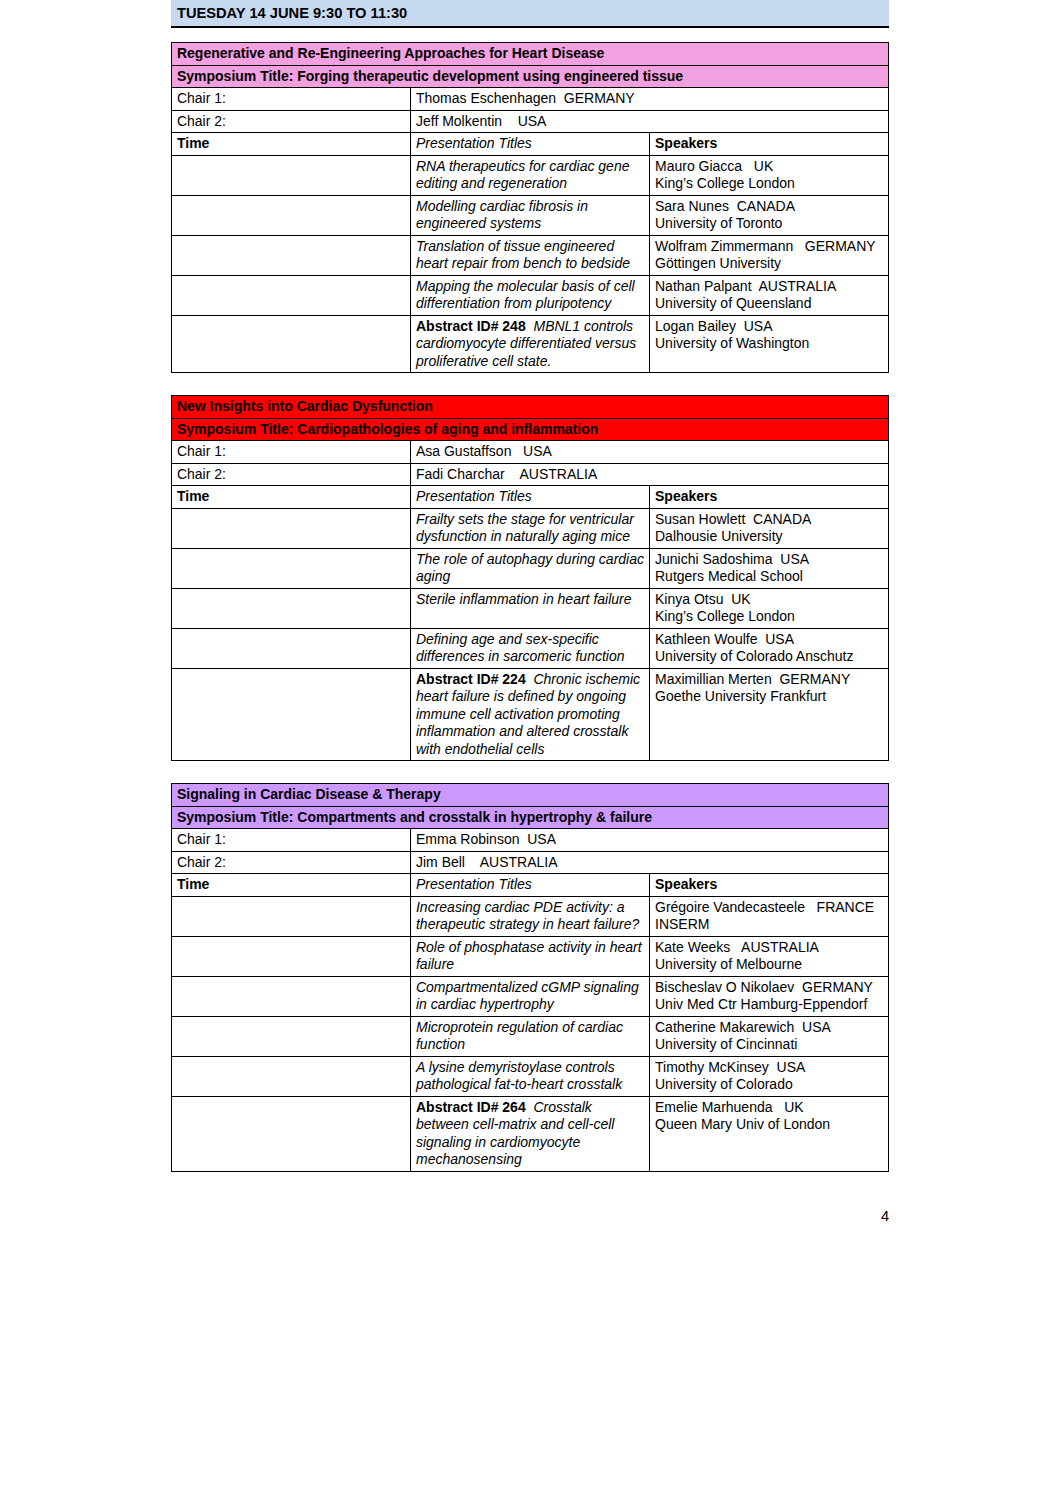TUESDAY 14 JUNE 9:30 TO 11:30
| Regenerative and Re-Engineering Approaches for Heart Disease |
| Symposium Title: Forging therapeutic development using engineered tissue |
| Chair 1: | Thomas Eschenhagen GERMANY |
| Chair 2: | Jeff Molkentin USA |
| Time | Presentation Titles | Speakers |
| | RNA therapeutics for cardiac gene editing and regeneration | Mauro Giacca UK King’s College London |
| | Modelling cardiac fibrosis in engineered systems | Sara Nunes CANADA University of Toronto |
| | Translation of tissue engineered heart repair from bench to bedside | Wolfram Zimmermann GERMANY Göttingen University |
| | Mapping the molecular basis of cell differentiation from pluripotency | Nathan Palpant AUSTRALIA University of Queensland |
| | Abstract ID# 248 MBNL1 controls cardiomyocyte differentiated versus proliferative cell state. | Logan Bailey USA University of Washington |
| New Insights into Cardiac Dysfunction |
| Symposium Title: Cardiopathologies of aging and inflammation |
| Chair 1: | Asa Gustaffson USA |
| Chair 2: | Fadi Charchar AUSTRALIA |
| Time | Presentation Titles | Speakers |
| | Frailty sets the stage for ventricular dysfunction in naturally aging mice | Susan Howlett CANADA Dalhousie University |
| | The role of autophagy during cardiac aging | Junichi Sadoshima USA Rutgers Medical School |
| | Sterile inflammation in heart failure | Kinya Otsu UK King’s College London |
| | Defining age and sex-specific differences in sarcomeric function | Kathleen Woulfe USA University of Colorado Anschutz |
| | Abstract ID# 224 Chronic ischemic heart failure is defined by ongoing immune cell activation promoting inflammation and altered crosstalk with endothelial cells | Maximillian Merten GERMANY Goethe University Frankfurt |
| Signaling in Cardiac Disease & Therapy |
| Symposium Title: Compartments and crosstalk in hypertrophy & failure |
| Chair 1: | Emma Robinson USA |
| Chair 2: | Jim Bell AUSTRALIA |
| Time | Presentation Titles | Speakers |
| | Increasing cardiac PDE activity: a therapeutic strategy in heart failure? | Grégoire Vandecasteele FRANCE INSERM |
| | Role of phosphatase activity in heart failure | Kate Weeks AUSTRALIA University of Melbourne |
| | Compartmentalized cGMP signaling in cardiac hypertrophy | Bischeslav O Nikolaev GERMANY Univ Med Ctr Hamburg-Eppendorf |
| | Microprotein regulation of cardiac function | Catherine Makarewich USA University of Cincinnati |
| | A lysine demyristoylase controls pathological fat-to-heart crosstalk | Timothy McKinsey USA University of Colorado |
| | Abstract ID# 264 Crosstalk between cell-matrix and cell-cell signaling in cardiomyocyte mechanosensing | Emelie Marhuenda UK Queen Mary Univ of London |
4